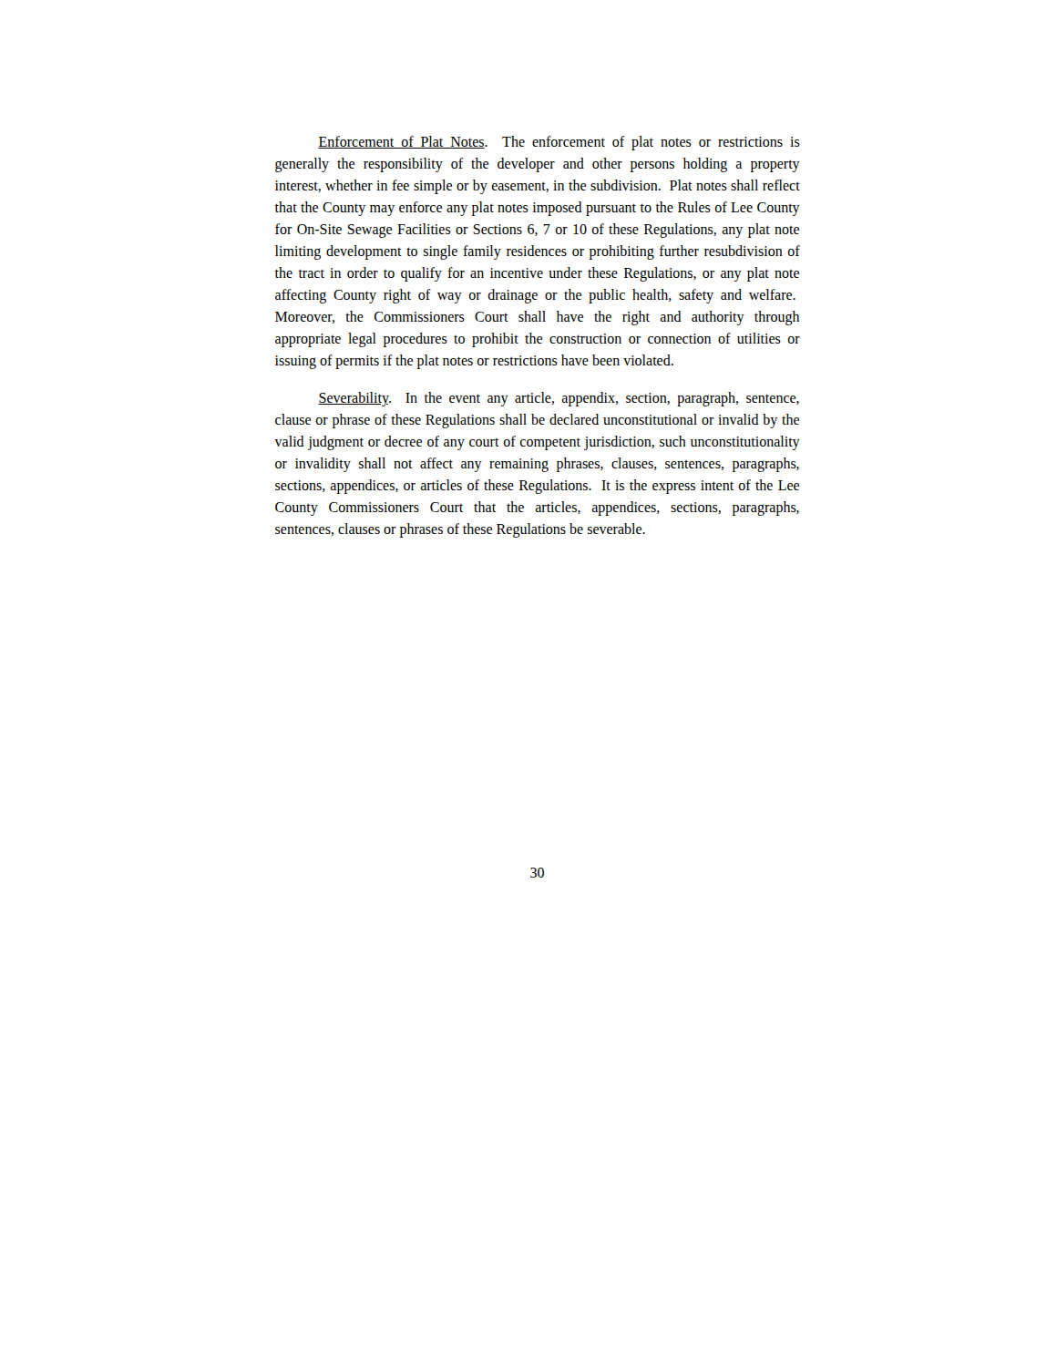Enforcement of Plat Notes. The enforcement of plat notes or restrictions is generally the responsibility of the developer and other persons holding a property interest, whether in fee simple or by easement, in the subdivision. Plat notes shall reflect that the County may enforce any plat notes imposed pursuant to the Rules of Lee County for On-Site Sewage Facilities or Sections 6, 7 or 10 of these Regulations, any plat note limiting development to single family residences or prohibiting further resubdivision of the tract in order to qualify for an incentive under these Regulations, or any plat note affecting County right of way or drainage or the public health, safety and welfare. Moreover, the Commissioners Court shall have the right and authority through appropriate legal procedures to prohibit the construction or connection of utilities or issuing of permits if the plat notes or restrictions have been violated.
Severability. In the event any article, appendix, section, paragraph, sentence, clause or phrase of these Regulations shall be declared unconstitutional or invalid by the valid judgment or decree of any court of competent jurisdiction, such unconstitutionality or invalidity shall not affect any remaining phrases, clauses, sentences, paragraphs, sections, appendices, or articles of these Regulations. It is the express intent of the Lee County Commissioners Court that the articles, appendices, sections, paragraphs, sentences, clauses or phrases of these Regulations be severable.
30